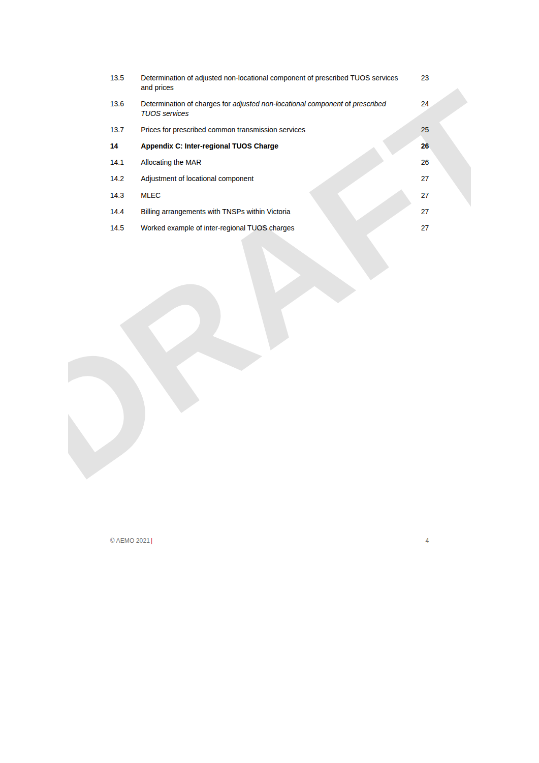DRAFT
| 13.5 | Determination of adjusted non-locational component of prescribed TUOS services and prices | 23 |
| 13.6 | Determination of charges for adjusted non-locational component of prescribed TUOS services | 24 |
| 13.7 | Prices for prescribed common transmission services | 25 |
| 14 | Appendix C: Inter-regional TUOS Charge | 26 |
| 14.1 | Allocating the MAR | 26 |
| 14.2 | Adjustment of locational component | 27 |
| 14.3 | MLEC | 27 |
| 14.4 | Billing arrangements with TNSPs within Victoria | 27 |
| 14.5 | Worked example of inter-regional TUOS charges | 27 |
© AEMO 2021|
4